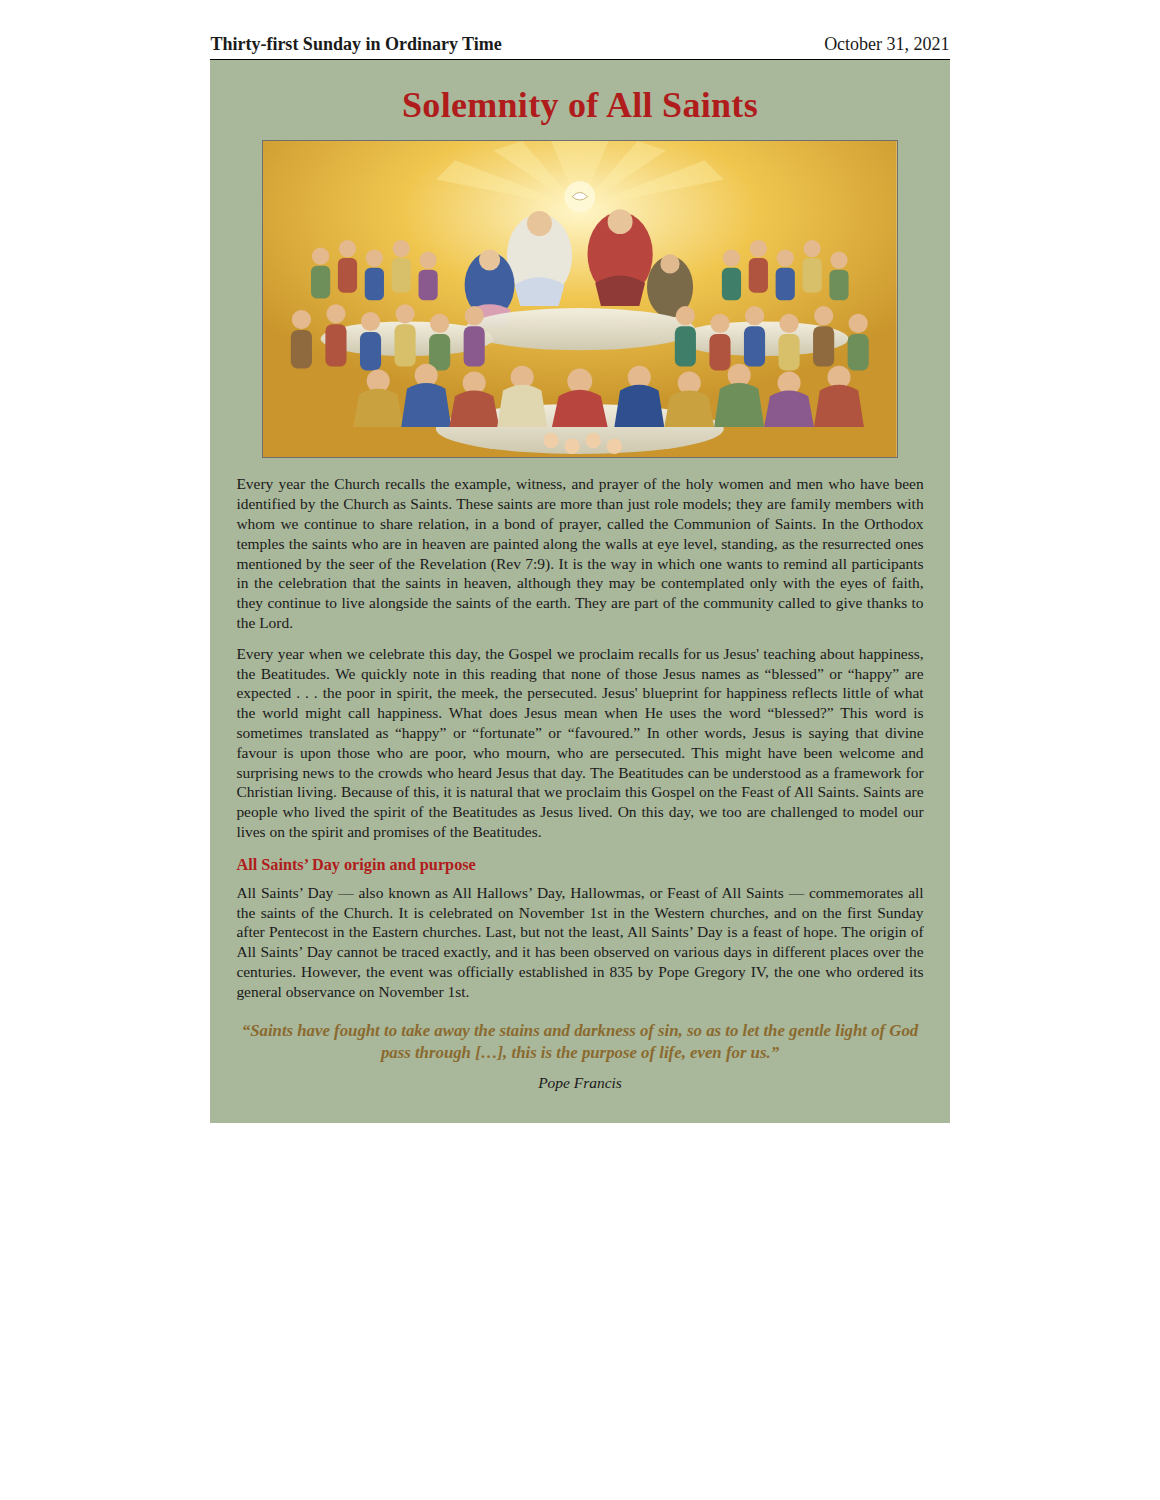Thirty-first Sunday in Ordinary Time
October 31, 2021
Solemnity of All Saints
Every year the Church recalls the example, witness, and prayer of the holy women and men who have been identified by the Church as Saints. These saints are more than just role models; they are family members with whom we continue to share relation, in a bond of prayer, called the Communion of Saints. In the Orthodox temples the saints who are in heaven are painted along the walls at eye level, standing, as the resurrected ones mentioned by the seer of the Revelation (Rev 7:9). It is the way in which one wants to remind all participants in the celebration that the saints in heaven, although they may be contemplated only with the eyes of faith, they continue to live alongside the saints of the earth. They are part of the community called to give thanks to the Lord.
Every year when we celebrate this day, the Gospel we proclaim recalls for us Jesus' teaching about happiness, the Beatitudes. We quickly note in this reading that none of those Jesus names as “blessed” or “happy” are expected . . . the poor in spirit, the meek, the persecuted. Jesus' blueprint for happiness reflects little of what the world might call happiness. What does Jesus mean when He uses the word “blessed?” This word is sometimes translated as “happy” or “fortunate” or “favoured.” In other words, Jesus is saying that divine favour is upon those who are poor, who mourn, who are persecuted. This might have been welcome and surprising news to the crowds who heard Jesus that day. The Beatitudes can be understood as a framework for Christian living. Because of this, it is natural that we proclaim this Gospel on the Feast of All Saints. Saints are people who lived the spirit of the Beatitudes as Jesus lived. On this day, we too are challenged to model our lives on the spirit and promises of the Beatitudes.
All Saints’ Day origin and purpose
All Saints’ Day — also known as All Hallows’ Day, Hallowmas, or Feast of All Saints — commemorates all the saints of the Church. It is celebrated on November 1st in the Western churches, and on the first Sunday after Pentecost in the Eastern churches. Last, but not the least, All Saints’ Day is a feast of hope. The origin of All Saints’ Day cannot be traced exactly, and it has been observed on various days in different places over the centuries. However, the event was officially established in 835 by Pope Gregory IV, the one who ordered its general observance on November 1st.
“Saints have fought to take away the stains and darkness of sin, so as to let the gentle light of God pass through […], this is the purpose of life, even for us.”
Pope Francis